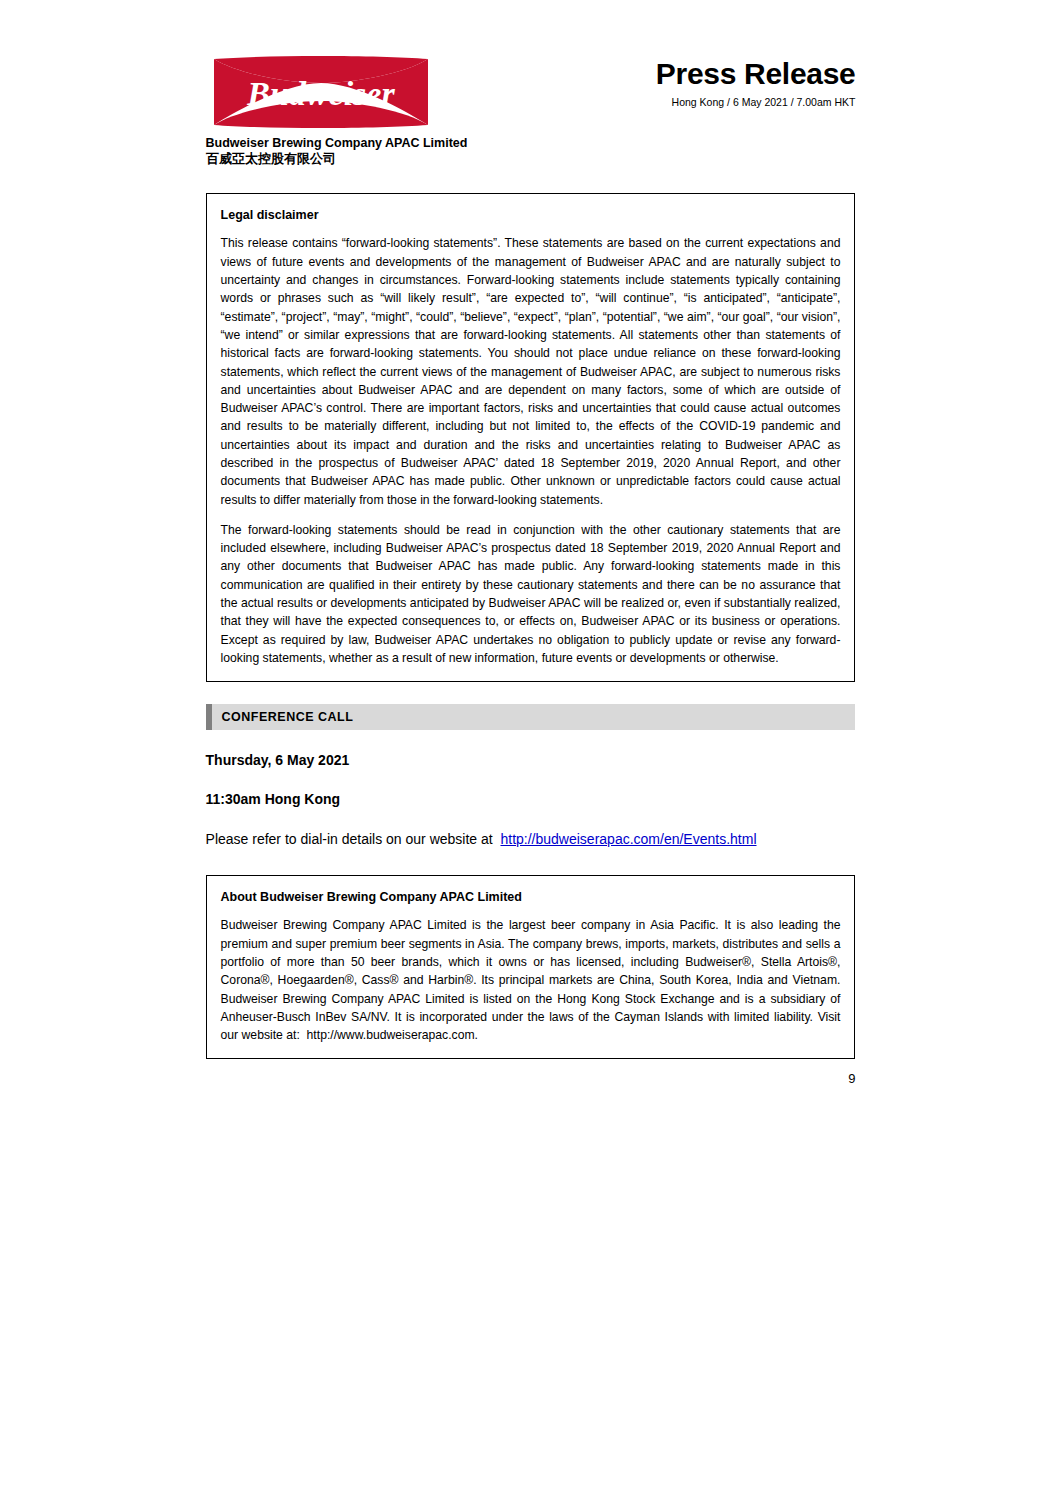Budweiser
Budweiser Brewing Company APAC Limited
百威亞太控股有限公司
Press Release
Hong Kong / 6 May 2021 / 7.00am HKT
Legal disclaimer
This release contains “forward-looking statements”. These statements are based on the current expectations and views of future events and developments of the management of Budweiser APAC and are naturally subject to uncertainty and changes in circumstances. Forward-looking statements include statements typically containing words or phrases such as “will likely result”, “are expected to”, “will continue”, “is anticipated”, “anticipate”, “estimate”, “project”, “may”, “might”, “could”, “believe”, “expect”, “plan”, “potential”, “we aim”, “our goal”, “our vision”, “we intend” or similar expressions that are forward-looking statements. All statements other than statements of historical facts are forward-looking statements. You should not place undue reliance on these forward-looking statements, which reflect the current views of the management of Budweiser APAC, are subject to numerous risks and uncertainties about Budweiser APAC and are dependent on many factors, some of which are outside of Budweiser APAC’s control. There are important factors, risks and uncertainties that could cause actual outcomes and results to be materially different, including but not limited to, the effects of the COVID-19 pandemic and uncertainties about its impact and duration and the risks and uncertainties relating to Budweiser APAC as described in the prospectus of Budweiser APAC’ dated 18 September 2019, 2020 Annual Report, and other documents that Budweiser APAC has made public. Other unknown or unpredictable factors could cause actual results to differ materially from those in the forward-looking statements.
The forward-looking statements should be read in conjunction with the other cautionary statements that are included elsewhere, including Budweiser APAC’s prospectus dated 18 September 2019, 2020 Annual Report and any other documents that Budweiser APAC has made public. Any forward-looking statements made in this communication are qualified in their entirety by these cautionary statements and there can be no assurance that the actual results or developments anticipated by Budweiser APAC will be realized or, even if substantially realized, that they will have the expected consequences to, or effects on, Budweiser APAC or its business or operations. Except as required by law, Budweiser APAC undertakes no obligation to publicly update or revise any forward-looking statements, whether as a result of new information, future events or developments or otherwise.
CONFERENCE CALL
Thursday, 6 May 2021
11:30am Hong Kong
Please refer to dial-in details on our website at http://budweiserapac.com/en/Events.html
About Budweiser Brewing Company APAC Limited
Budweiser Brewing Company APAC Limited is the largest beer company in Asia Pacific. It is also leading the premium and super premium beer segments in Asia. The company brews, imports, markets, distributes and sells a portfolio of more than 50 beer brands, which it owns or has licensed, including Budweiser®, Stella Artois®, Corona®, Hoegaarden®, Cass® and Harbin®. Its principal markets are China, South Korea, India and Vietnam. Budweiser Brewing Company APAC Limited is listed on the Hong Kong Stock Exchange and is a subsidiary of Anheuser-Busch InBev SA/NV. It is incorporated under the laws of the Cayman Islands with limited liability. Visit our website at: http://www.budweiserapac.com.
9